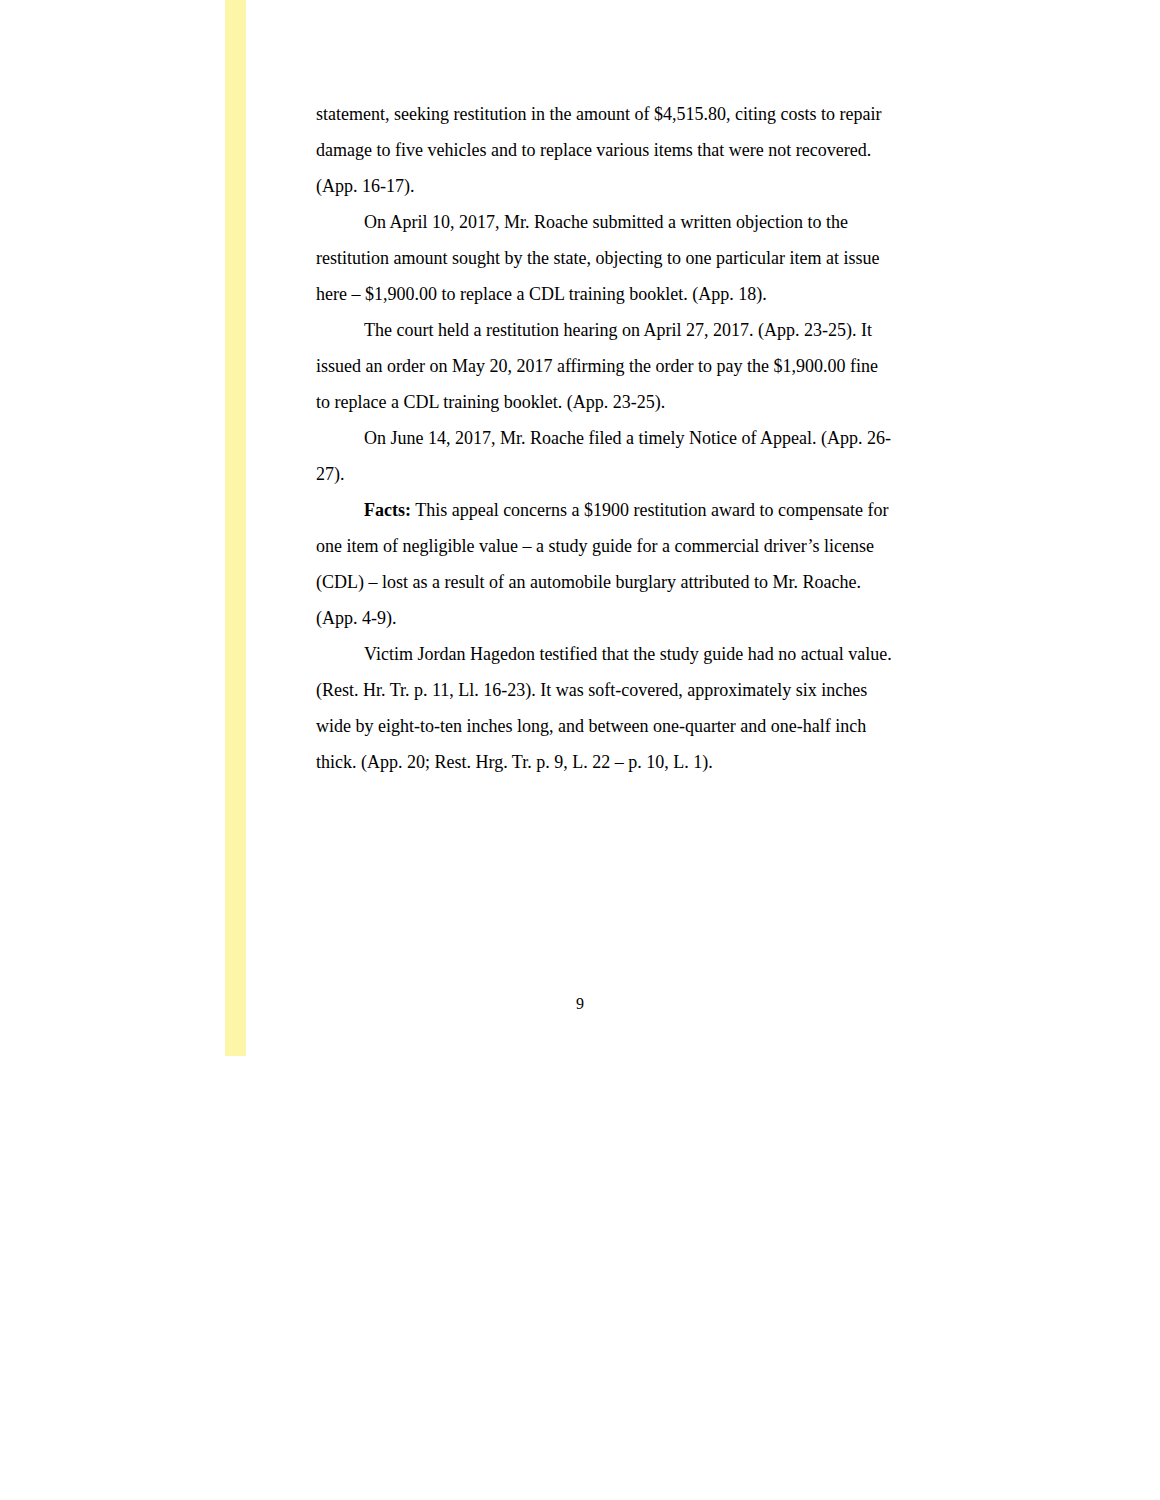statement, seeking restitution in the amount of $4,515.80, citing costs to repair damage to five vehicles and to replace various items that were not recovered. (App. 16-17).
On April 10, 2017, Mr. Roache submitted a written objection to the restitution amount sought by the state, objecting to one particular item at issue here – $1,900.00 to replace a CDL training booklet. (App. 18).
The court held a restitution hearing on April 27, 2017. (App. 23-25). It issued an order on May 20, 2017 affirming the order to pay the $1,900.00 fine to replace a CDL training booklet. (App. 23-25).
On June 14, 2017, Mr. Roache filed a timely Notice of Appeal. (App. 26-27).
Facts: This appeal concerns a $1900 restitution award to compensate for one item of negligible value – a study guide for a commercial driver’s license (CDL) – lost as a result of an automobile burglary attributed to Mr. Roache. (App. 4-9).
Victim Jordan Hagedon testified that the study guide had no actual value. (Rest. Hr. Tr. p. 11, Ll. 16-23). It was soft-covered, approximately six inches wide by eight-to-ten inches long, and between one-quarter and one-half inch thick. (App. 20; Rest. Hrg. Tr. p. 9, L. 22 – p. 10, L. 1).
9